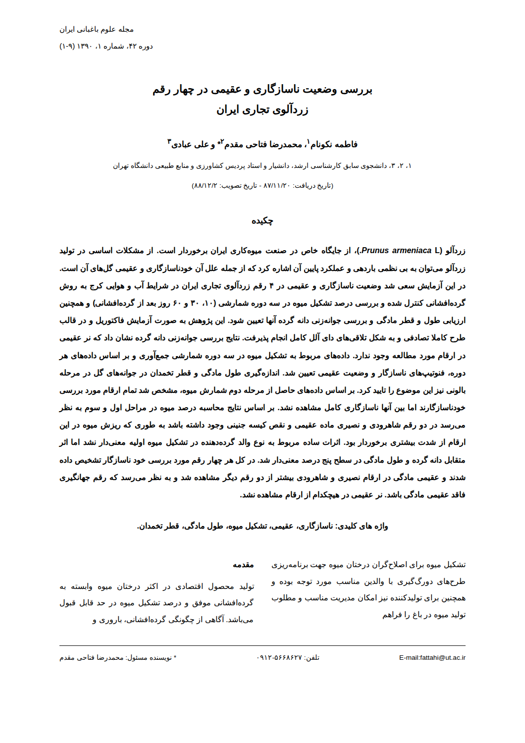مجله علوم باغبانی ایران
دوره ۴۲، شماره ۱، ۱۳۹۰ (۹-۱)
بررسی وضعیت ناسازگاری و عقیمی در چهار رقم
زردآلوی تجاری ایران
فاطمه نکونام۱، محمدرضا فتاحی مقدم۲* و علی عبادی۳
۱، ۲، ۳، دانشجوی سابق کارشناسی ارشد، دانشیار و استاد پردیس کشاورزی و منابع طبیعی دانشگاه تهران
(تاریخ دریافت: ۸۷/۱۱/۲۰ - تاریخ تصویب: ۸۸/۱۲/۲)
چکیده
زردآلو (Prunus armeniaca L.)، از جایگاه خاص در صنعت میوه‌کاری ایران برخوردار است. از مشکلات اساسی در تولید زردآلو می‌توان به بی نظمی باردهی و عملکرد پایین آن اشاره کرد که از جمله علل آن خودناسازگاری و عقیمی گل‌های آن است. در این آزمایش سعی شد وضعیت ناسازگاری و عقیمی در ۴ رقم زردآلوی تجاری ایران در شرایط آب و هوایی کرج به روش گرده‌افشانی کنترل شده و بررسی درصد تشکیل میوه در سه دوره شمارشی (۱۰، ۳۰ و ۶۰ روز بعد از گرده‌افشانی) و همچنین ارزیابی طول و قطر مادگی و بررسی جوانه‌زنی دانه گرده آنها تعیین شود. این پژوهش به صورت آزمایش فاکتوریل و در قالب طرح کاملا تصادفی و به شکل تلاقی‌های دای آلل کامل انجام پذیرفت. نتایج بررسی جوانه‌زنی دانه گرده نشان داد که نر عقیمی در ارقام مورد مطالعه وجود ندارد. داده‌های مربوط به تشکیل میوه در سه دوره شمارشی جمع‌آوری و بر اساس داده‌های هر دوره، فنوتیپ‌های ناسازگار و وضعیت عقیمی تعیین شد. اندازه‌گیری طول مادگی و قطر تخمدان در جوانه‌های گل در مرحله بالونی نیز این موضوع را تایید کرد. بر اساس داده‌های حاصل از مرحله دوم شمارش میوه، مشخص شد تمام ارقام مورد بررسی خودناسازگارند اما بین آنها ناسازگاری کامل مشاهده نشد. بر اساس نتایج محاسبه درصد میوه در مراحل اول و سوم به نظر می‌رسد در دو رقم شاهرودی و نصیری ماده عقیمی و نقص کیسه جنینی وجود داشته باشد به طوری که ریزش میوه در این ارقام از شدت بیشتری برخوردار بود. اثرات ساده مربوط به نوع والد گرده‌دهنده در تشکیل میوه اولیه معنی‌دار نشد اما اثر متقابل دانه گرده و طول مادگی در سطح پنج درصد معنی‌دار شد. در کل هر چهار رقم مورد بررسی خود ناسازگار تشخیص داده شدند و عقیمی مادگی در ارقام نصیری و شاهرودی بیشتر از دو رقم دیگر مشاهده شد و به نظر می‌رسد که رقم جهانگیری فاقد عقیمی مادگی باشد. نر عقیمی در هیچکدام از ارقام مشاهده نشد.
واژه های کلیدی: ناسازگاری، عقیمی، تشکیل میوه، طول مادگی، قطر تخمدان.
تشکیل میوه برای اصلاح‌گران درختان میوه جهت برنامه‌ریزی طرح‌های دورگ‌گیری با والدین مناسب مورد توجه بوده و همچنین برای تولیدکننده نیز امکان مدیریت مناسب و مطلوب تولید میوه در باغ را فراهم
مقدمه
تولید محصول اقتصادی در اکثر درختان میوه وابسته به گرده‌افشانی موفق و درصد تشکیل میوه در حد قابل قبول می‌باشد. آگاهی از چگونگی گرده‌افشانی، باروری و
E-mail:fattahi@ut.ac.ir تلفن: ۵۶۶۸۶۲۷-۰۹۱۲ * نویسنده مسئول: محمدرضا فتاحی مقدم